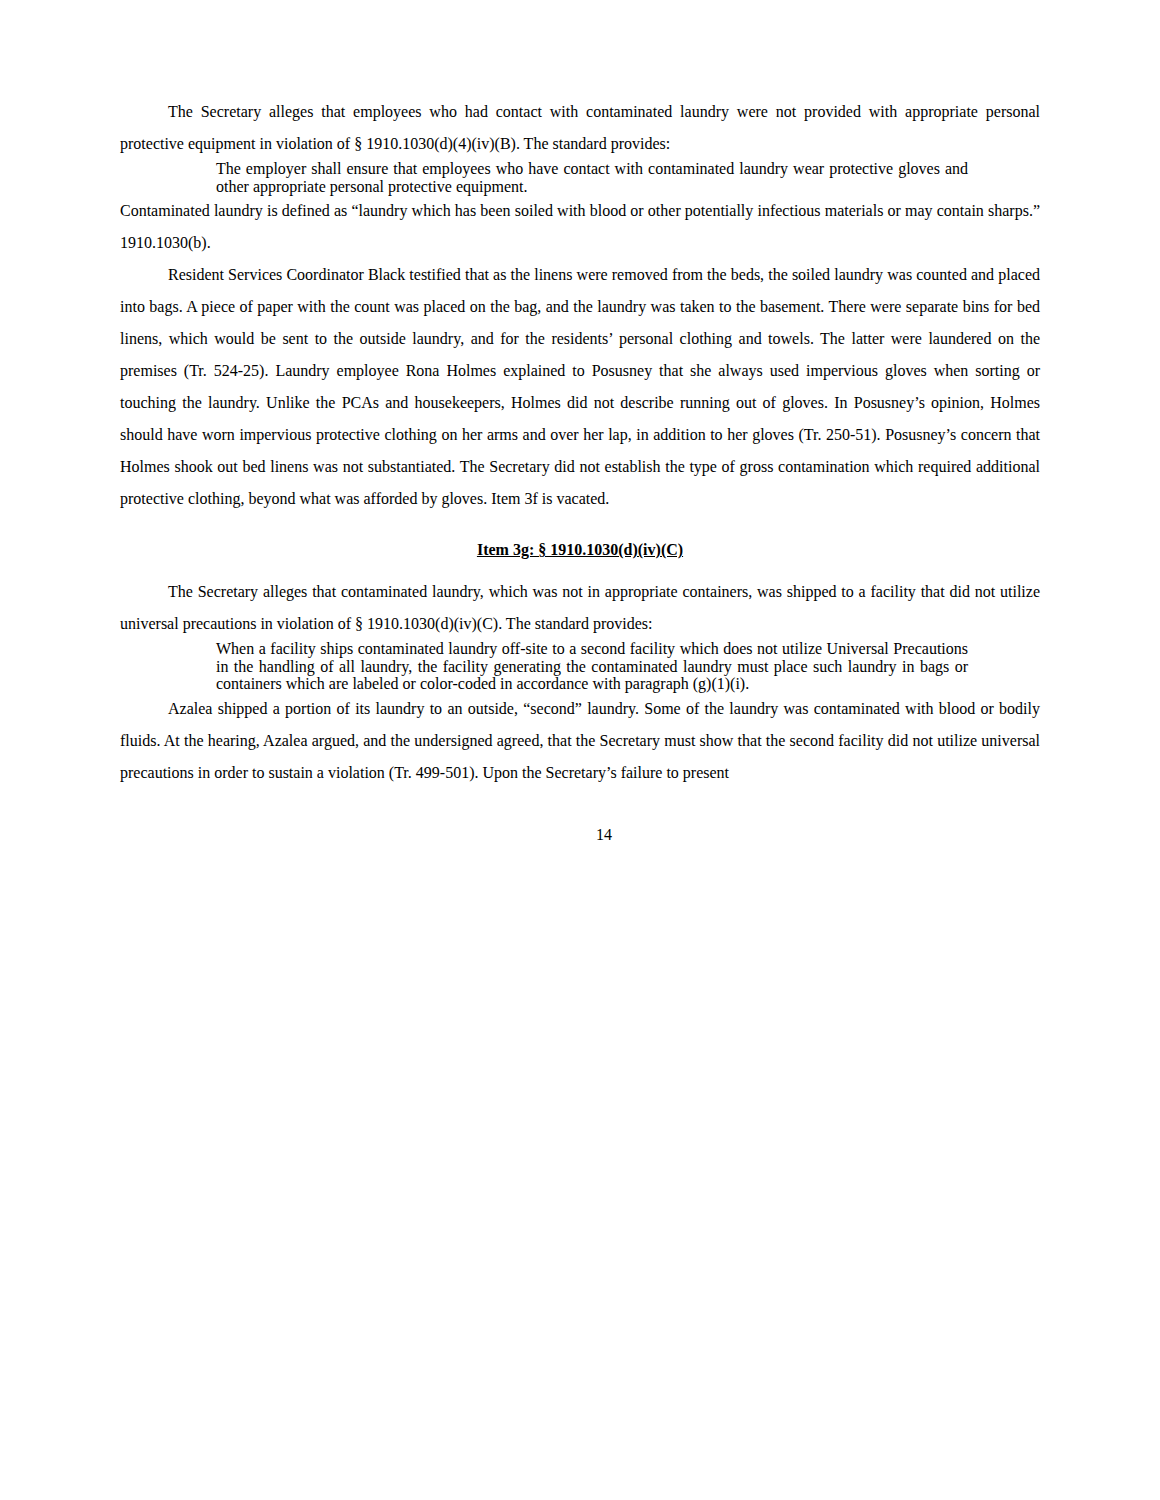The Secretary alleges that employees who had contact with contaminated laundry were not provided with appropriate personal protective equipment in violation of § 1910.1030(d)(4)(iv)(B). The standard provides:
The employer shall ensure that employees who have contact with contaminated laundry wear protective gloves and other appropriate personal protective equipment.
Contaminated laundry is defined as “laundry which has been soiled with blood or other potentially infectious materials or may contain sharps.” 1910.1030(b).
Resident Services Coordinator Black testified that as the linens were removed from the beds, the soiled laundry was counted and placed into bags. A piece of paper with the count was placed on the bag, and the laundry was taken to the basement. There were separate bins for bed linens, which would be sent to the outside laundry, and for the residents’ personal clothing and towels. The latter were laundered on the premises (Tr. 524-25). Laundry employee Rona Holmes explained to Posusney that she always used impervious gloves when sorting or touching the laundry. Unlike the PCAs and housekeepers, Holmes did not describe running out of gloves. In Posusney’s opinion, Holmes should have worn impervious protective clothing on her arms and over her lap, in addition to her gloves (Tr. 250-51). Posusney’s concern that Holmes shook out bed linens was not substantiated. The Secretary did not establish the type of gross contamination which required additional protective clothing, beyond what was afforded by gloves. Item 3f is vacated.
Item 3g: § 1910.1030(d)(iv)(C)
The Secretary alleges that contaminated laundry, which was not in appropriate containers, was shipped to a facility that did not utilize universal precautions in violation of § 1910.1030(d)(iv)(C). The standard provides:
When a facility ships contaminated laundry off-site to a second facility which does not utilize Universal Precautions in the handling of all laundry, the facility generating the contaminated laundry must place such laundry in bags or containers which are labeled or color-coded in accordance with paragraph (g)(1)(i).
Azalea shipped a portion of its laundry to an outside, “second” laundry. Some of the laundry was contaminated with blood or bodily fluids. At the hearing, Azalea argued, and the undersigned agreed, that the Secretary must show that the second facility did not utilize universal precautions in order to sustain a violation (Tr. 499-501). Upon the Secretary’s failure to present
14